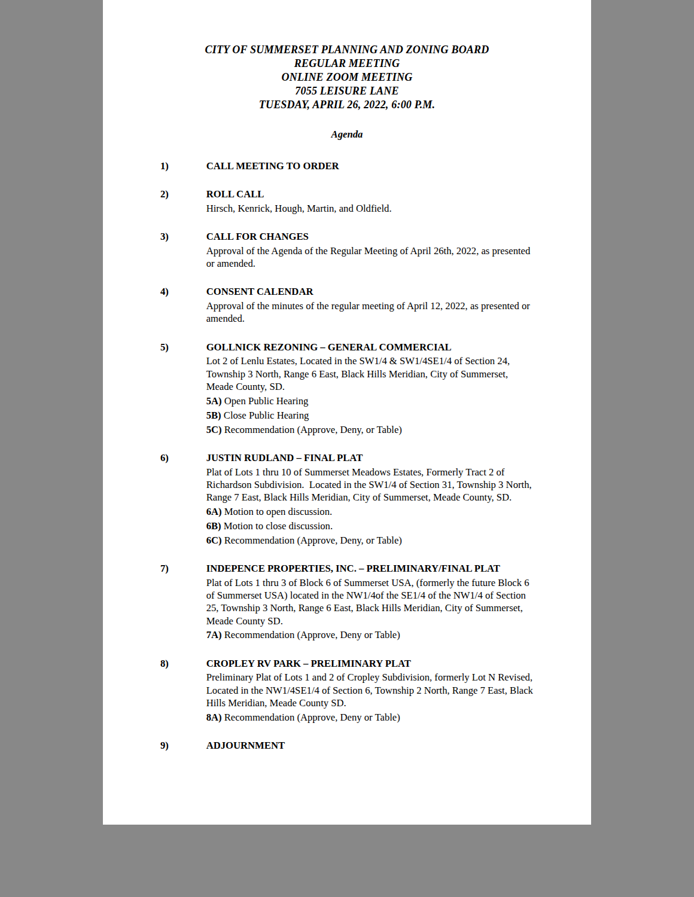CITY OF SUMMERSET PLANNING AND ZONING BOARD
REGULAR MEETING
ONLINE ZOOM MEETING
7055 LEISURE LANE
TUESDAY, APRIL 26, 2022, 6:00 P.M.
Agenda
1)
Call Meeting to Order
2)
Roll Call
Hirsch, Kenrick, Hough, Martin, and Oldfield.
3)
Call for Changes
Approval of the Agenda of the Regular Meeting of April 26th, 2022, as presented or amended.
4)
Consent Calendar
Approval of the minutes of the regular meeting of April 12, 2022, as presented or amended.
5)
Gollnick Rezoning – General Commercial
Lot 2 of Lenlu Estates, Located in the SW1/4 & SW1/4SE1/4 of Section 24, Township 3 North, Range 6 East, Black Hills Meridian, City of Summerset, Meade County, SD.
5A) Open Public Hearing
5B) Close Public Hearing
5C) Recommendation (Approve, Deny, or Table)
6)
Justin Rudland – Final Plat
Plat of Lots 1 thru 10 of Summerset Meadows Estates, Formerly Tract 2 of Richardson Subdivision. Located in the SW1/4 of Section 31, Township 3 North, Range 7 East, Black Hills Meridian, City of Summerset, Meade County, SD.
6A) Motion to open discussion.
6B) Motion to close discussion.
6C) Recommendation (Approve, Deny, or Table)
7)
Indepence Properties, Inc. – Preliminary/Final Plat
Plat of Lots 1 thru 3 of Block 6 of Summerset USA, (formerly the future Block 6 of Summerset USA) located in the NW1/4of the SE1/4 of the NW1/4 of Section 25, Township 3 North, Range 6 East, Black Hills Meridian, City of Summerset, Meade County SD.
7A) Recommendation (Approve, Deny or Table)
8)
Cropley RV Park – Preliminary Plat
Preliminary Plat of Lots 1 and 2 of Cropley Subdivision, formerly Lot N Revised, Located in the NW1/4SE1/4 of Section 6, Township 2 North, Range 7 East, Black Hills Meridian, Meade County SD.
8A) Recommendation (Approve, Deny or Table)
9)
Adjournment